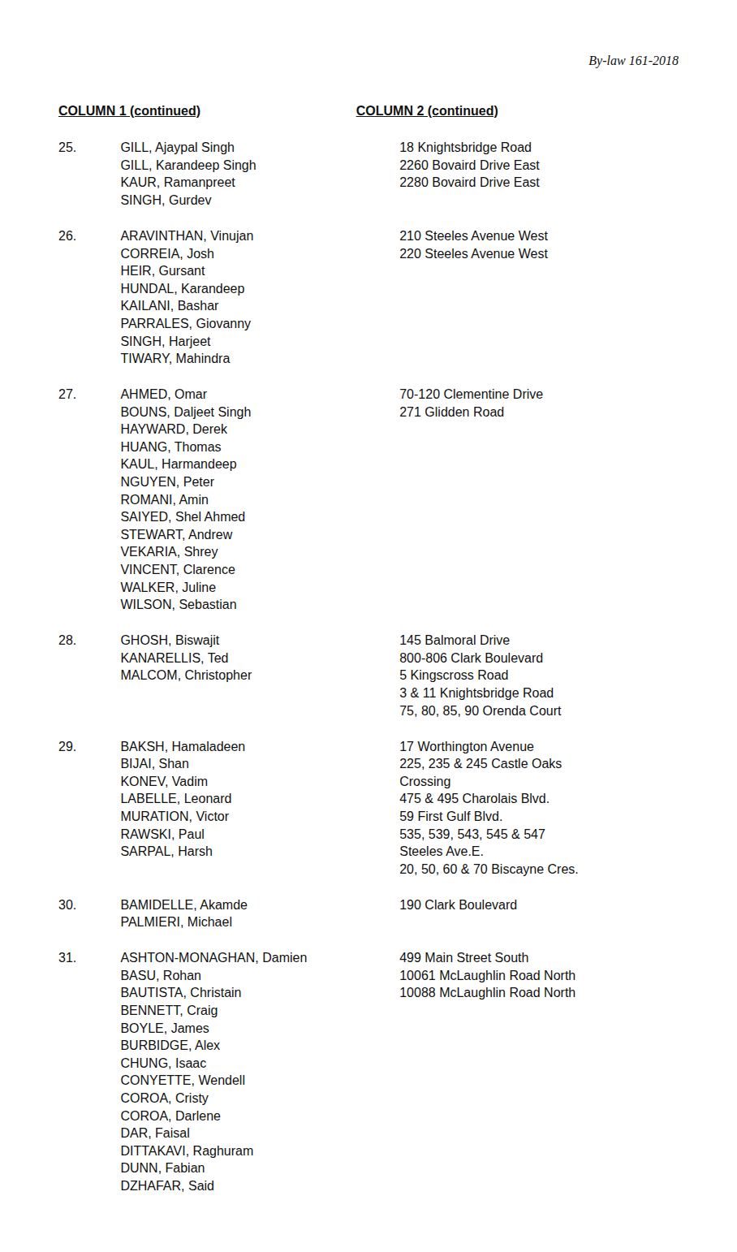By-law 161-2018
COLUMN 1 (continued)
COLUMN 2 (continued)
| 25. | GILL, Ajaypal Singh GILL, Karandeep Singh KAUR, Ramanpreet SINGH, Gurdev | 18 Knightsbridge Road 2260 Bovaird Drive East 2280 Bovaird Drive East |
| 26. | ARAVINTHAN, Vinujan CORREIA, Josh HEIR, Gursant HUNDAL, Karandeep KAILANI, Bashar PARRALES, Giovanny SINGH, Harjeet TIWARY, Mahindra | 210 Steeles Avenue West 220 Steeles Avenue West |
| 27. | AHMED, Omar BOUNS, Daljeet Singh HAYWARD, Derek HUANG, Thomas KAUL, Harmandeep NGUYEN, Peter ROMANI, Amin SAIYED, Shel Ahmed STEWART, Andrew VEKARIA, Shrey VINCENT, Clarence WALKER, Juline WILSON, Sebastian | 70-120 Clementine Drive 271 Glidden Road |
| 28. | GHOSH, Biswajit KANARELLIS, Ted MALCOM, Christopher | 145 Balmoral Drive 800-806 Clark Boulevard 5 Kingscross Road 3 & 11 Knightsbridge Road 75, 80, 85, 90 Orenda Court |
| 29. | BAKSH, Hamaladeen BIJAI, Shan KONEV, Vadim LABELLE, Leonard MURATION, Victor RAWSKI, Paul SARPAL, Harsh | 17 Worthington Avenue 225, 235 & 245 Castle Oaks Crossing 475 & 495 Charolais Blvd. 59 First Gulf Blvd. 535, 539, 543, 545 & 547 Steeles Ave.E. 20, 50, 60 & 70 Biscayne Cres. |
| 30. | BAMIDELLE, Akamde PALMIERI, Michael | 190 Clark Boulevard |
| 31. | ASHTON-MONAGHAN, Damien BASU, Rohan BAUTISTA, Christain BENNETT, Craig BOYLE, James BURBIDGE, Alex CHUNG, Isaac CONYETTE, Wendell COROA, Cristy COROA, Darlene DAR, Faisal DITTAKAVI, Raghuram DUNN, Fabian DZHAFAR, Said | 499 Main Street South 10061 McLaughlin Road North 10088 McLaughlin Road North |